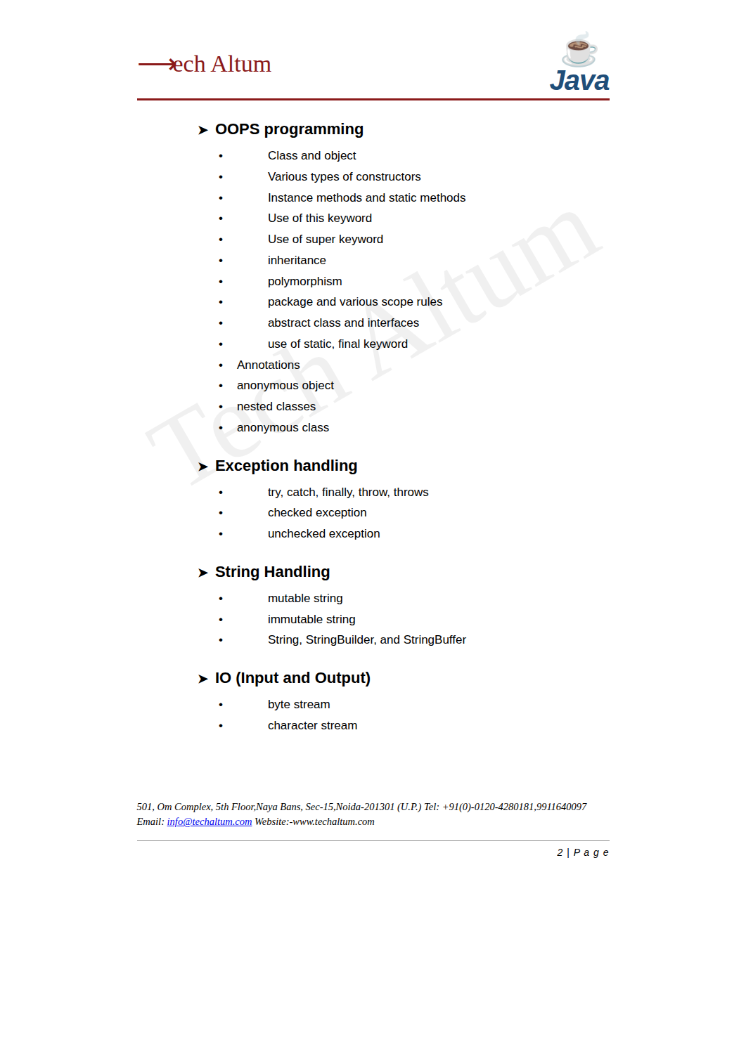Tech Altum
⟶ ech Altum
☕
Java
OOPS programming
Class and object
Various types of constructors
Instance methods and static methods
Use of this keyword
Use of super keyword
inheritance
polymorphism
package and various scope rules
abstract class and interfaces
use of static, final keyword
Annotations
anonymous object
nested classes
anonymous class
Exception handling
try, catch, finally, throw, throws
checked exception
unchecked exception
String Handling
mutable string
immutable string
String, StringBuilder, and StringBuffer
IO (Input and Output)
byte stream
character stream
501, Om Complex, 5th Floor,Naya Bans, Sec-15,Noida-201301 (U.P.) Tel: +91(0)-0120-4280181,9911640097 Email: info@techaltum.com Website:-www.techaltum.com
2 | P a g e